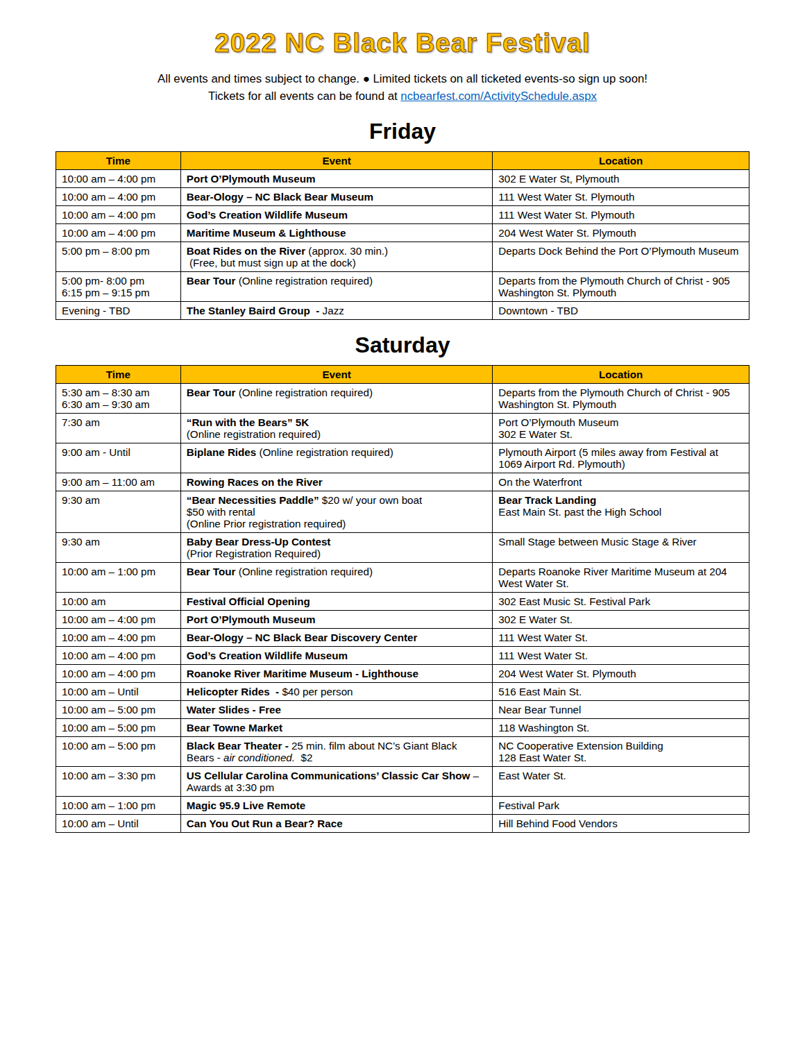2022 NC Black Bear Festival
All events and times subject to change. ● Limited tickets on all ticketed events-so sign up soon!
Tickets for all events can be found at ncbearfest.com/ActivitySchedule.aspx
Friday
| Time | Event | Location |
| --- | --- | --- |
| 10:00 am – 4:00 pm | Port O’Plymouth Museum | 302 E Water St, Plymouth |
| 10:00 am – 4:00 pm | Bear-Ology – NC Black Bear Museum | 111 West Water St. Plymouth |
| 10:00 am – 4:00 pm | God’s Creation Wildlife Museum | 111 West Water St. Plymouth |
| 10:00 am – 4:00 pm | Maritime Museum & Lighthouse | 204 West Water St. Plymouth |
| 5:00 pm – 8:00 pm | Boat Rides on the River (approx. 30 min.) (Free, but must sign up at the dock) | Departs Dock Behind the Port O’Plymouth Museum |
| 5:00 pm- 8:00 pm 6:15 pm – 9:15 pm | Bear Tour (Online registration required) | Departs from the Plymouth Church of Christ - 905 Washington St. Plymouth |
| Evening - TBD | The Stanley Baird Group - Jazz | Downtown - TBD |
Saturday
| Time | Event | Location |
| --- | --- | --- |
| 5:30 am – 8:30 am 6:30 am – 9:30 am | Bear Tour (Online registration required) | Departs from the Plymouth Church of Christ - 905 Washington St. Plymouth |
| 7:30 am | “Run with the Bears” 5K (Online registration required) | Port O’Plymouth Museum 302 E Water St. |
| 9:00 am - Until | Biplane Rides (Online registration required) | Plymouth Airport (5 miles away from Festival at 1069 Airport Rd. Plymouth) |
| 9:00 am – 11:00 am | Rowing Races on the River | On the Waterfront |
| 9:30 am | “Bear Necessities Paddle” $20 w/ your own boat $50 with rental (Online Prior registration required) | Bear Track Landing East Main St. past the High School |
| 9:30 am | Baby Bear Dress-Up Contest (Prior Registration Required) | Small Stage between Music Stage & River |
| 10:00 am – 1:00 pm | Bear Tour (Online registration required) | Departs Roanoke River Maritime Museum at 204 West Water St. |
| 10:00 am | Festival Official Opening | 302 East Music St. Festival Park |
| 10:00 am – 4:00 pm | Port O’Plymouth Museum | 302 E Water St. |
| 10:00 am – 4:00 pm | Bear-Ology – NC Black Bear Discovery Center | 111 West Water St. |
| 10:00 am – 4:00 pm | God’s Creation Wildlife Museum | 111 West Water St. |
| 10:00 am – 4:00 pm | Roanoke River Maritime Museum - Lighthouse | 204 West Water St. Plymouth |
| 10:00 am – Until | Helicopter Rides - $40 per person | 516 East Main St. |
| 10:00 am – 5:00 pm | Water Slides - Free | Near Bear Tunnel |
| 10:00 am – 5:00 pm | Bear Towne Market | 118 Washington St. |
| 10:00 am – 5:00 pm | Black Bear Theater - 25 min. film about NC’s Giant Black Bears - air conditioned. $2 | NC Cooperative Extension Building 128 East Water St. |
| 10:00 am – 3:30 pm | US Cellular Carolina Communications’ Classic Car Show – Awards at 3:30 pm | East Water St. |
| 10:00 am – 1:00 pm | Magic 95.9 Live Remote | Festival Park |
| 10:00 am – Until | Can You Out Run a Bear? Race | Hill Behind Food Vendors |